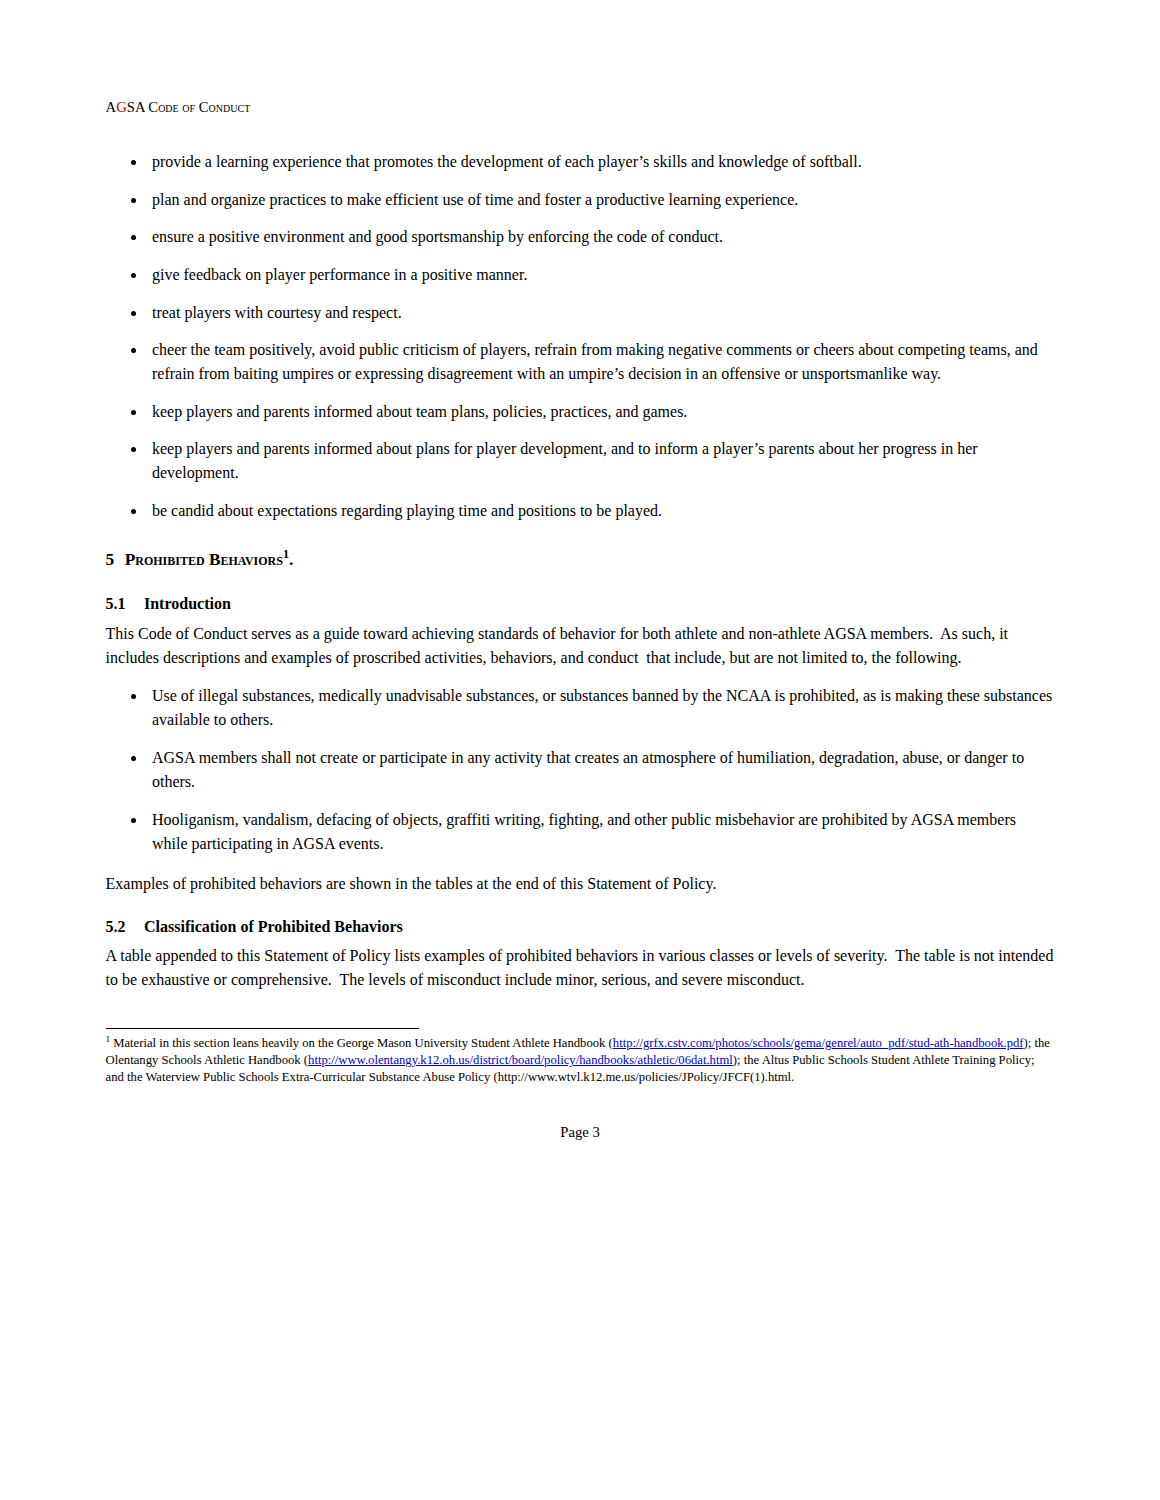AGSA Code of Conduct
provide a learning experience that promotes the development of each player’s skills and knowledge of softball.
plan and organize practices to make efficient use of time and foster a productive learning experience.
ensure a positive environment and good sportsmanship by enforcing the code of conduct.
give feedback on player performance in a positive manner.
treat players with courtesy and respect.
cheer the team positively, avoid public criticism of players, refrain from making negative comments or cheers about competing teams, and refrain from baiting umpires or expressing disagreement with an umpire’s decision in an offensive or unsportsmanlike way.
keep players and parents informed about team plans, policies, practices, and games.
keep players and parents informed about plans for player development, and to inform a player’s parents about her progress in her development.
be candid about expectations regarding playing time and positions to be played.
5 Prohibited Behaviors1.
5.1 Introduction
This Code of Conduct serves as a guide toward achieving standards of behavior for both athlete and non-athlete AGSA members. As such, it includes descriptions and examples of proscribed activities, behaviors, and conduct that include, but are not limited to, the following.
Use of illegal substances, medically unadvisable substances, or substances banned by the NCAA is prohibited, as is making these substances available to others.
AGSA members shall not create or participate in any activity that creates an atmosphere of humiliation, degradation, abuse, or danger to others.
Hooliganism, vandalism, defacing of objects, graffiti writing, fighting, and other public misbehavior are prohibited by AGSA members while participating in AGSA events.
Examples of prohibited behaviors are shown in the tables at the end of this Statement of Policy.
5.2 Classification of Prohibited Behaviors
A table appended to this Statement of Policy lists examples of prohibited behaviors in various classes or levels of severity. The table is not intended to be exhaustive or comprehensive. The levels of misconduct include minor, serious, and severe misconduct.
1 Material in this section leans heavily on the George Mason University Student Athlete Handbook (http://grfx.cstv.com/photos/schools/gema/genrel/auto_pdf/stud-ath-handbook.pdf); the Olentangy Schools Athletic Handbook (http://www.olentangy.k12.oh.us/district/board/policy/handbooks/athletic/06dat.html); the Altus Public Schools Student Athlete Training Policy; and the Waterview Public Schools Extra-Curricular Substance Abuse Policy (http://www.wtvl.k12.me.us/policies/JPolicy/JFCF(1).html.
Page 3